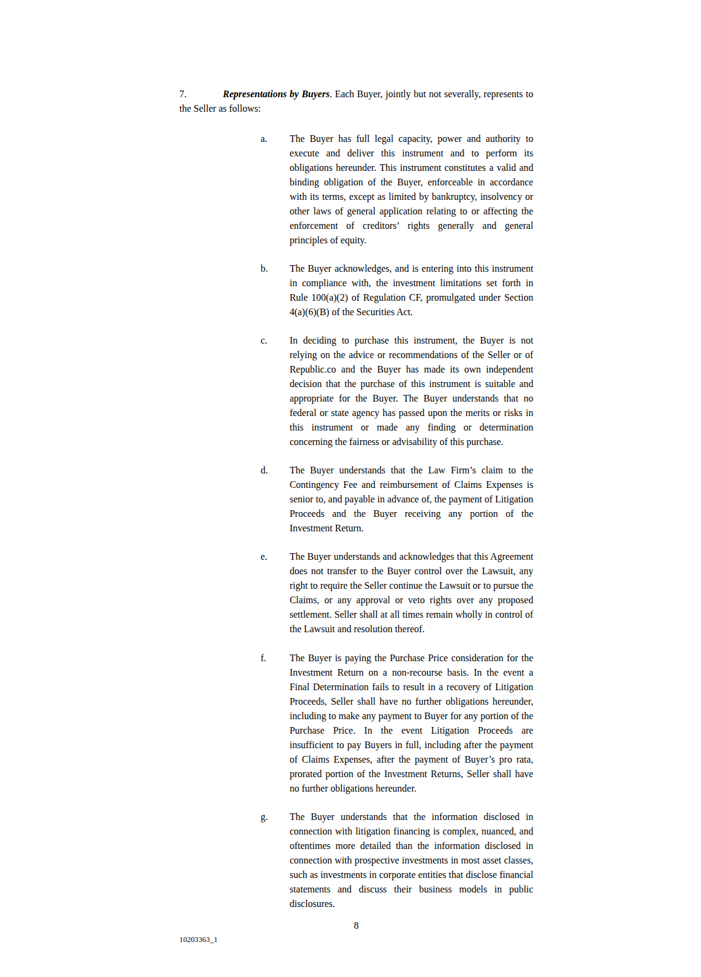7. Representations by Buyers. Each Buyer, jointly but not severally, represents to the Seller as follows:
a. The Buyer has full legal capacity, power and authority to execute and deliver this instrument and to perform its obligations hereunder. This instrument constitutes a valid and binding obligation of the Buyer, enforceable in accordance with its terms, except as limited by bankruptcy, insolvency or other laws of general application relating to or affecting the enforcement of creditors’ rights generally and general principles of equity.
b. The Buyer acknowledges, and is entering into this instrument in compliance with, the investment limitations set forth in Rule 100(a)(2) of Regulation CF, promulgated under Section 4(a)(6)(B) of the Securities Act.
c. In deciding to purchase this instrument, the Buyer is not relying on the advice or recommendations of the Seller or of Republic.co and the Buyer has made its own independent decision that the purchase of this instrument is suitable and appropriate for the Buyer. The Buyer understands that no federal or state agency has passed upon the merits or risks in this instrument or made any finding or determination concerning the fairness or advisability of this purchase.
d. The Buyer understands that the Law Firm’s claim to the Contingency Fee and reimbursement of Claims Expenses is senior to, and payable in advance of, the payment of Litigation Proceeds and the Buyer receiving any portion of the Investment Return.
e. The Buyer understands and acknowledges that this Agreement does not transfer to the Buyer control over the Lawsuit, any right to require the Seller continue the Lawsuit or to pursue the Claims, or any approval or veto rights over any proposed settlement. Seller shall at all times remain wholly in control of the Lawsuit and resolution thereof.
f. The Buyer is paying the Purchase Price consideration for the Investment Return on a non-recourse basis. In the event a Final Determination fails to result in a recovery of Litigation Proceeds, Seller shall have no further obligations hereunder, including to make any payment to Buyer for any portion of the Purchase Price. In the event Litigation Proceeds are insufficient to pay Buyers in full, including after the payment of Claims Expenses, after the payment of Buyer’s pro rata, prorated portion of the Investment Returns, Seller shall have no further obligations hereunder.
g. The Buyer understands that the information disclosed in connection with litigation financing is complex, nuanced, and oftentimes more detailed than the information disclosed in connection with prospective investments in most asset classes, such as investments in corporate entities that disclose financial statements and discuss their business models in public disclosures.
8
10203363_1